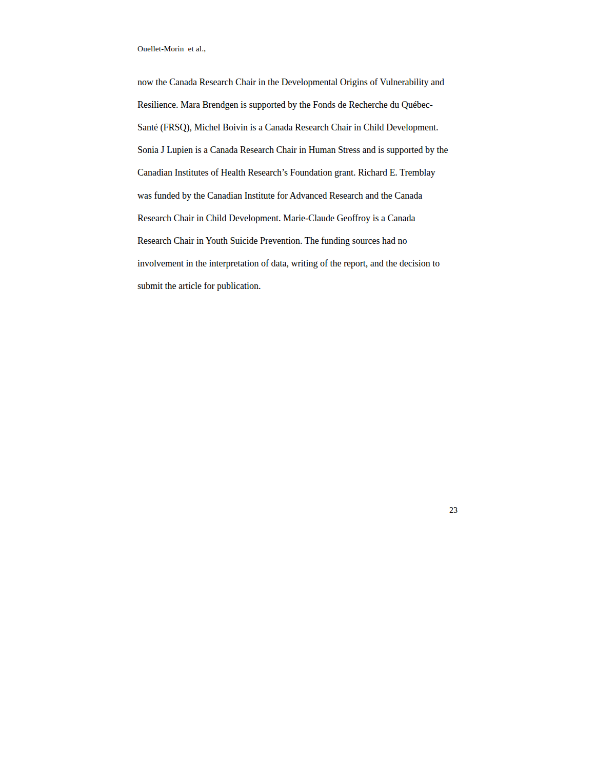Ouellet-Morin et al.,
now the Canada Research Chair in the Developmental Origins of Vulnerability and Resilience. Mara Brendgen is supported by the Fonds de Recherche du Québec-Santé (FRSQ), Michel Boivin is a Canada Research Chair in Child Development. Sonia J Lupien is a Canada Research Chair in Human Stress and is supported by the Canadian Institutes of Health Research’s Foundation grant. Richard E. Tremblay was funded by the Canadian Institute for Advanced Research and the Canada Research Chair in Child Development. Marie-Claude Geoffroy is a Canada Research Chair in Youth Suicide Prevention. The funding sources had no involvement in the interpretation of data, writing of the report, and the decision to submit the article for publication.
23